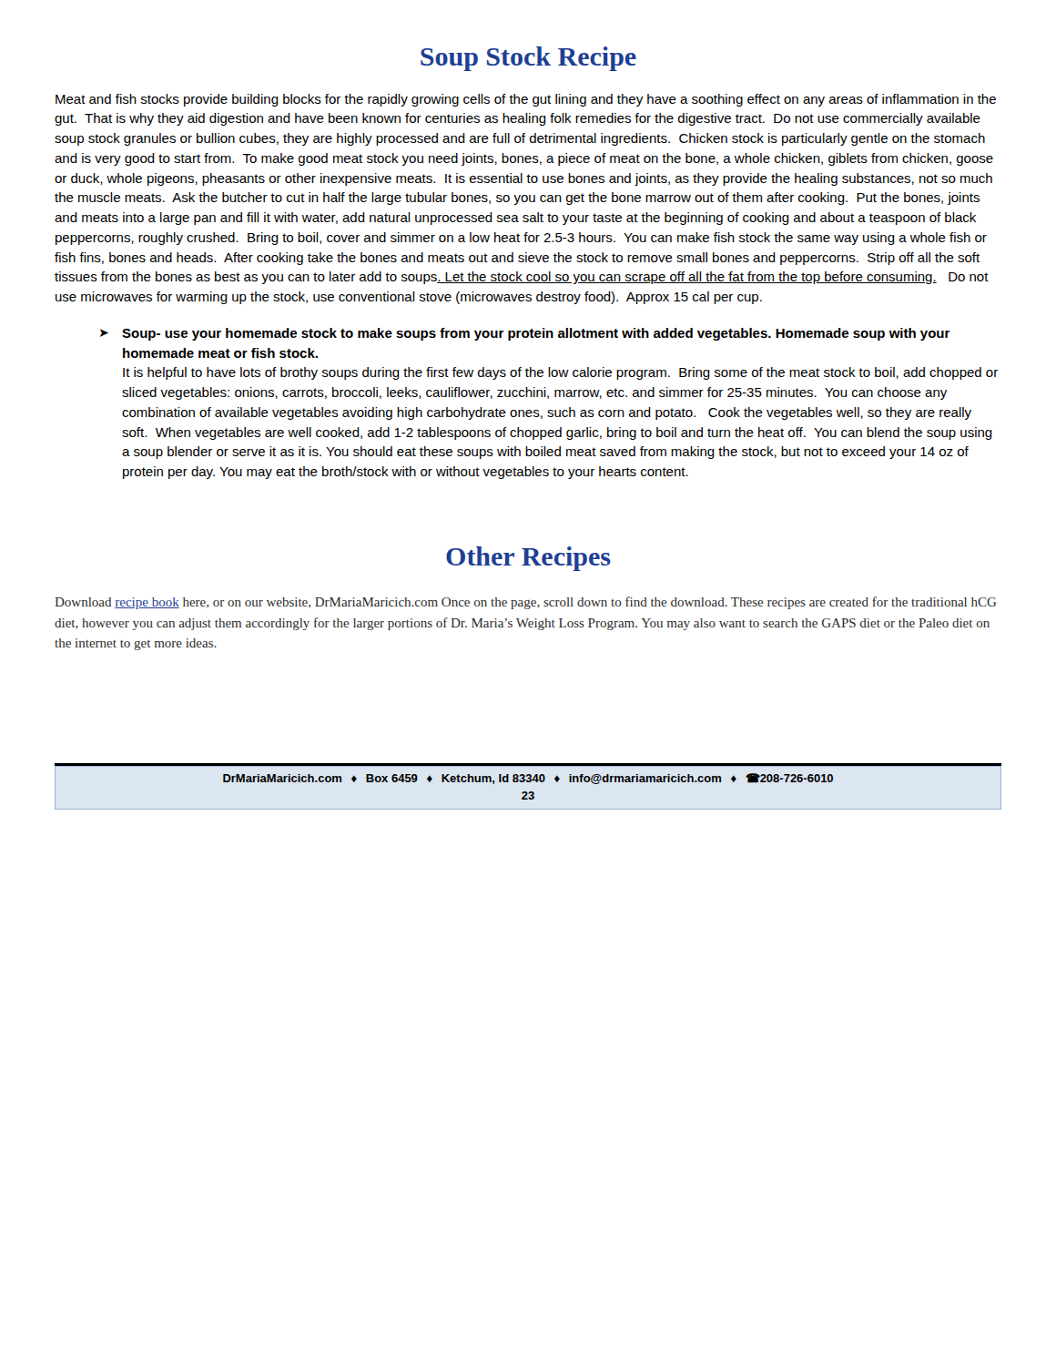Soup Stock Recipe
Meat and fish stocks provide building blocks for the rapidly growing cells of the gut lining and they have a soothing effect on any areas of inflammation in the gut. That is why they aid digestion and have been known for centuries as healing folk remedies for the digestive tract. Do not use commercially available soup stock granules or bullion cubes, they are highly processed and are full of detrimental ingredients. Chicken stock is particularly gentle on the stomach and is very good to start from. To make good meat stock you need joints, bones, a piece of meat on the bone, a whole chicken, giblets from chicken, goose or duck, whole pigeons, pheasants or other inexpensive meats. It is essential to use bones and joints, as they provide the healing substances, not so much the muscle meats. Ask the butcher to cut in half the large tubular bones, so you can get the bone marrow out of them after cooking. Put the bones, joints and meats into a large pan and fill it with water, add natural unprocessed sea salt to your taste at the beginning of cooking and about a teaspoon of black peppercorns, roughly crushed. Bring to boil, cover and simmer on a low heat for 2.5-3 hours. You can make fish stock the same way using a whole fish or fish fins, bones and heads. After cooking take the bones and meats out and sieve the stock to remove small bones and peppercorns. Strip off all the soft tissues from the bones as best as you can to later add to soups. Let the stock cool so you can scrape off all the fat from the top before consuming. Do not use microwaves for warming up the stock, use conventional stove (microwaves destroy food). Approx 15 cal per cup.
Soup- use your homemade stock to make soups from your protein allotment with added vegetables. Homemade soup with your homemade meat or fish stock.
It is helpful to have lots of brothy soups during the first few days of the low calorie program. Bring some of the meat stock to boil, add chopped or sliced vegetables: onions, carrots, broccoli, leeks, cauliflower, zucchini, marrow, etc. and simmer for 25-35 minutes. You can choose any combination of available vegetables avoiding high carbohydrate ones, such as corn and potato. Cook the vegetables well, so they are really soft. When vegetables are well cooked, add 1-2 tablespoons of chopped garlic, bring to boil and turn the heat off. You can blend the soup using a soup blender or serve it as it is. You should eat these soups with boiled meat saved from making the stock, but not to exceed your 14 oz of protein per day. You may eat the broth/stock with or without vegetables to your hearts content.
Other Recipes
Download recipe book here, or on our website, DrMariaMaricich.com Once on the page, scroll down to find the download. These recipes are created for the traditional hCG diet, however you can adjust them accordingly for the larger portions of Dr. Maria’s Weight Loss Program. You may also want to search the GAPS diet or the Paleo diet on the internet to get more ideas.
DrMariaMaricich.com ♦ Box 6459 ♦ Ketchum, Id 83340 ♦ info@drmariamaricich.com ♦ ☎208-726-6010
23